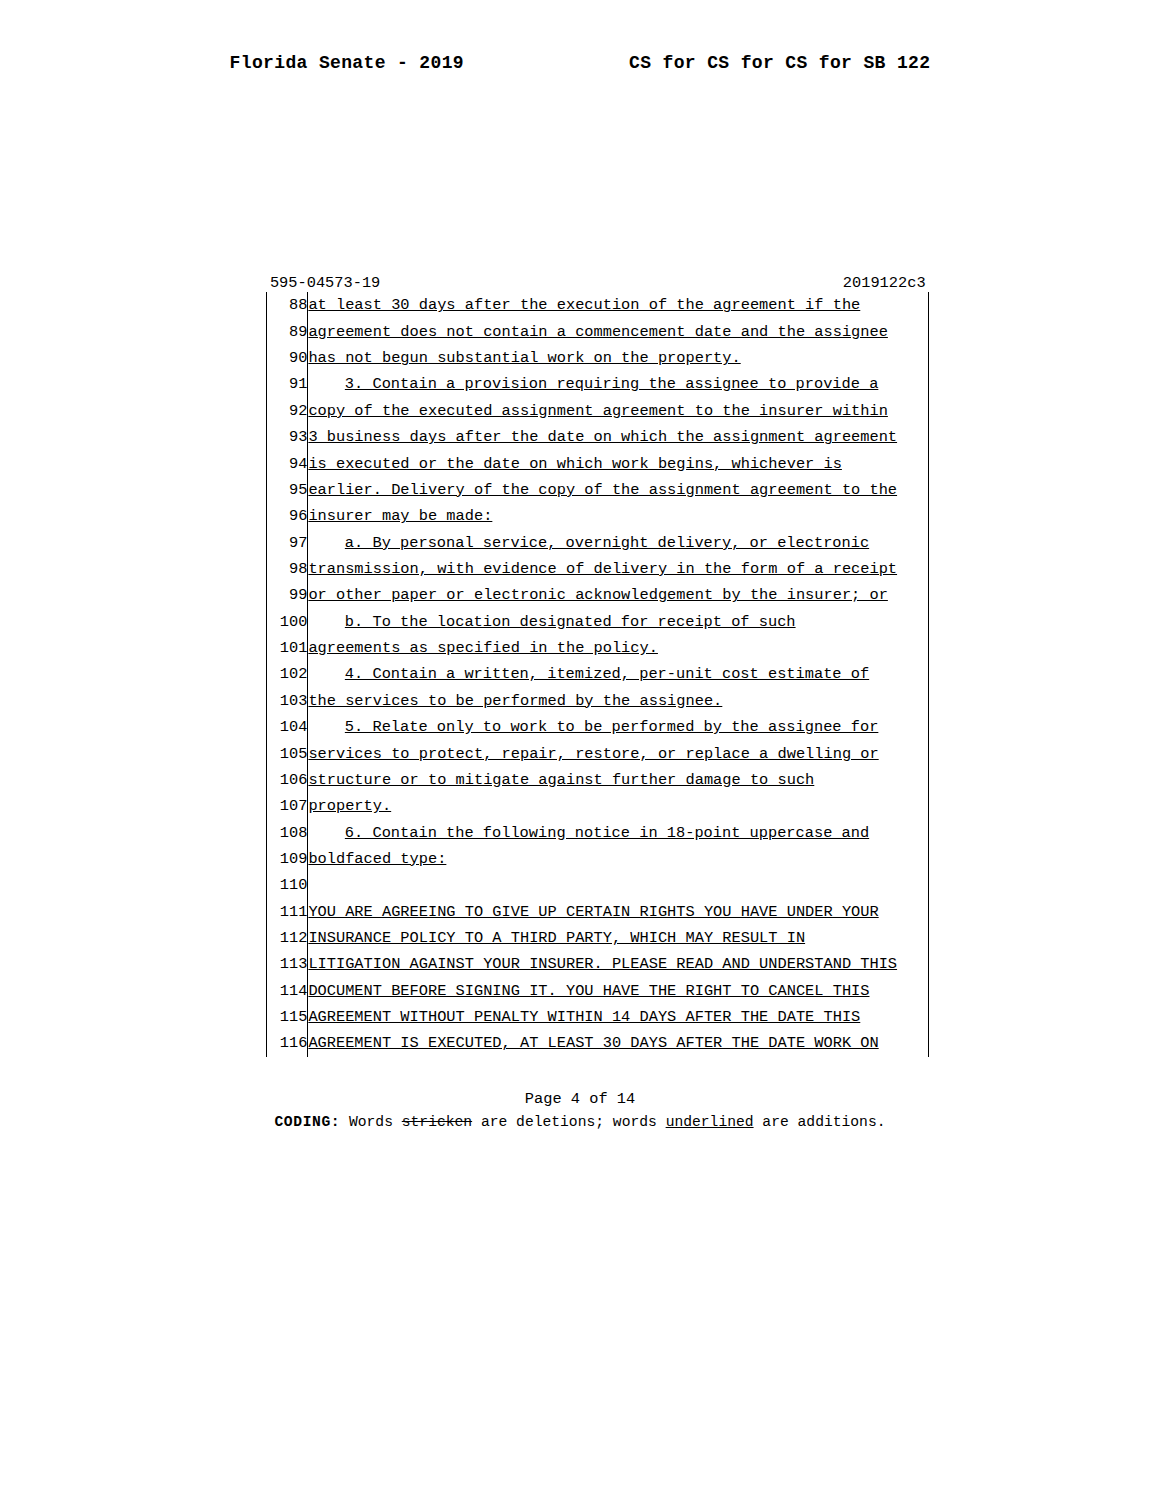Florida Senate - 2019
CS for CS for CS for SB 122
595-04573-19
2019122c3
| 88 | at least 30 days after the execution of the agreement if the |
| 89 | agreement does not contain a commencement date and the assignee |
| 90 | has not begun substantial work on the property. |
| 91 | 3. Contain a provision requiring the assignee to provide a |
| 92 | copy of the executed assignment agreement to the insurer within |
| 93 | 3 business days after the date on which the assignment agreement |
| 94 | is executed or the date on which work begins, whichever is |
| 95 | earlier. Delivery of the copy of the assignment agreement to the |
| 96 | insurer may be made: |
| 97 | a. By personal service, overnight delivery, or electronic |
| 98 | transmission, with evidence of delivery in the form of a receipt |
| 99 | or other paper or electronic acknowledgement by the insurer; or |
| 100 | b. To the location designated for receipt of such |
| 101 | agreements as specified in the policy. |
| 102 | 4. Contain a written, itemized, per-unit cost estimate of |
| 103 | the services to be performed by the assignee. |
| 104 | 5. Relate only to work to be performed by the assignee for |
| 105 | services to protect, repair, restore, or replace a dwelling or |
| 106 | structure or to mitigate against further damage to such |
| 107 | property. |
| 108 | 6. Contain the following notice in 18-point uppercase and |
| 109 | boldfaced type: |
| 110 | |
| 111 | YOU ARE AGREEING TO GIVE UP CERTAIN RIGHTS YOU HAVE UNDER YOUR |
| 112 | INSURANCE POLICY TO A THIRD PARTY, WHICH MAY RESULT IN |
| 113 | LITIGATION AGAINST YOUR INSURER. PLEASE READ AND UNDERSTAND THIS |
| 114 | DOCUMENT BEFORE SIGNING IT. YOU HAVE THE RIGHT TO CANCEL THIS |
| 115 | AGREEMENT WITHOUT PENALTY WITHIN 14 DAYS AFTER THE DATE THIS |
| 116 | AGREEMENT IS EXECUTED, AT LEAST 30 DAYS AFTER THE DATE WORK ON |
Page 4 of 14
CODING: Words stricken are deletions; words underlined are additions.